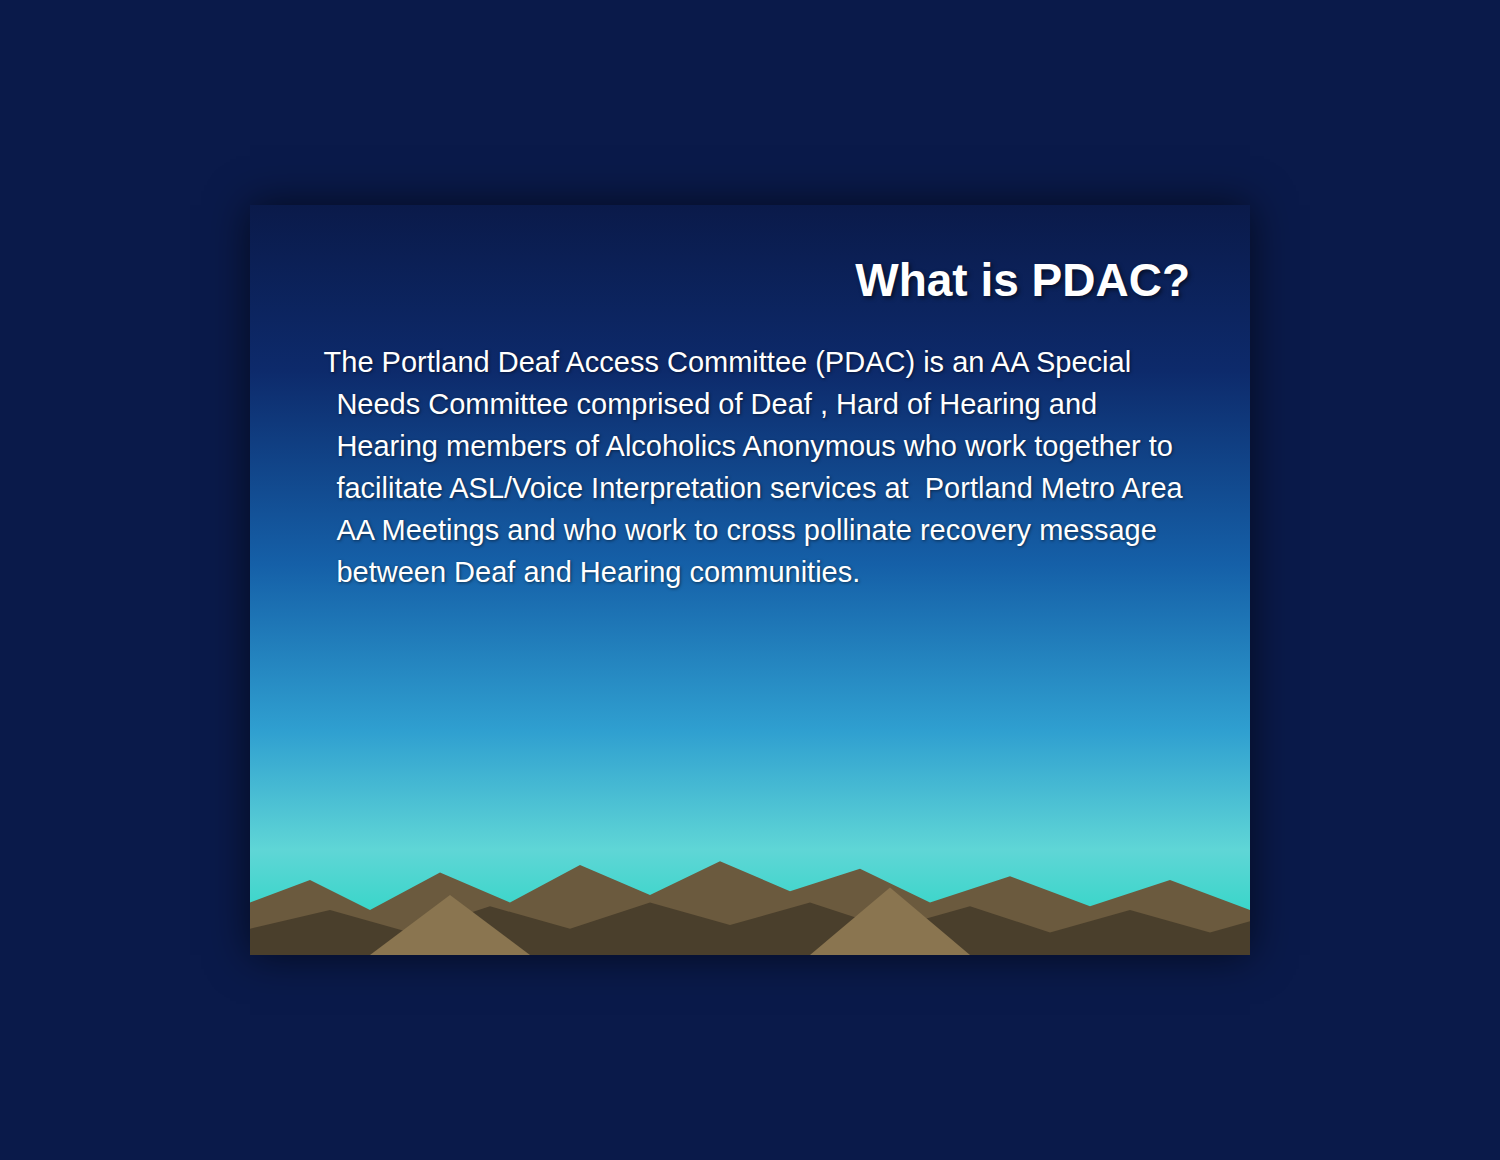What is PDAC?
The Portland Deaf Access Committee (PDAC) is an AA Special Needs Committee comprised of Deaf , Hard of Hearing and Hearing members of Alcoholics Anonymous who work together to facilitate ASL/Voice Interpretation services at Portland Metro Area AA Meetings and who work to cross pollinate recovery message between Deaf and Hearing communities.